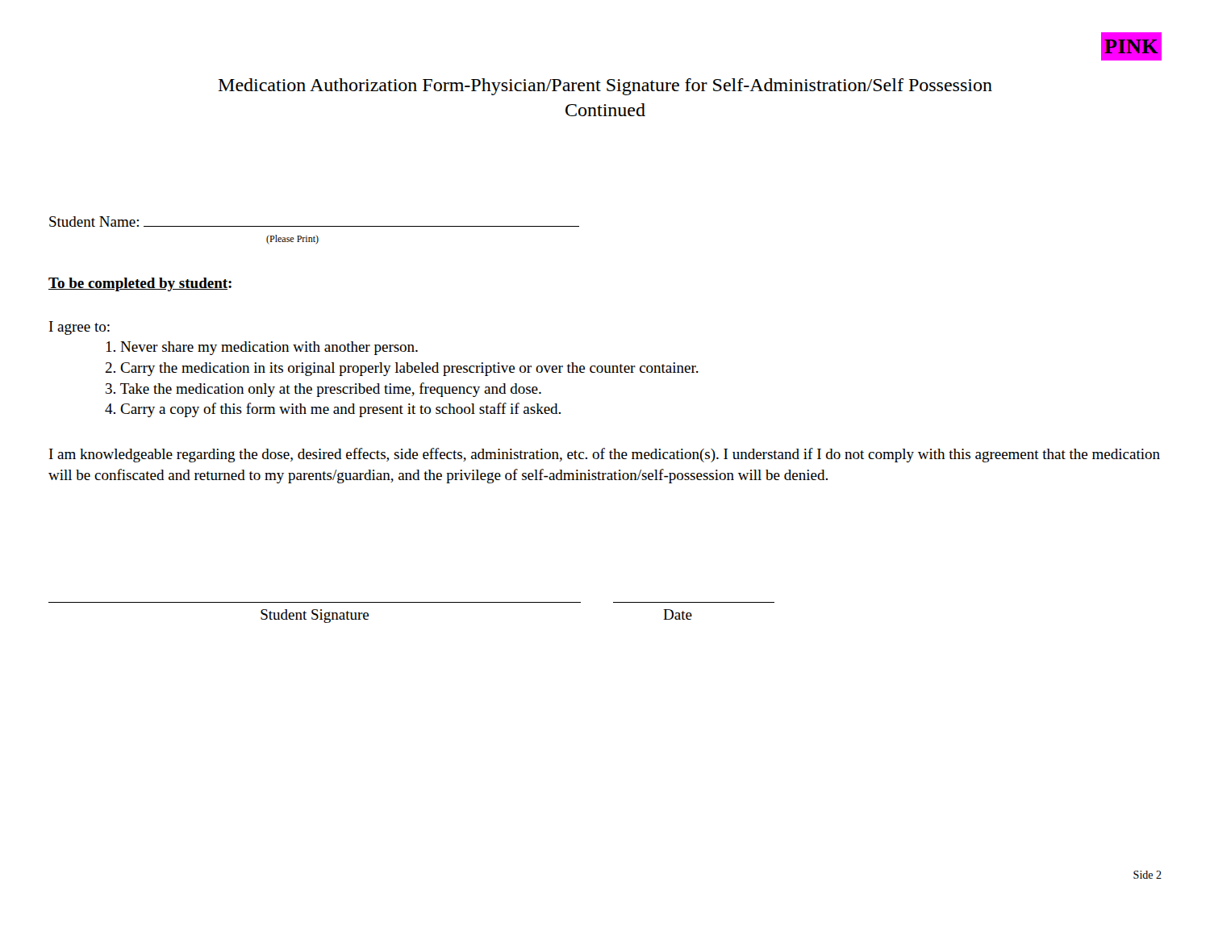PINK
Medication Authorization Form-Physician/Parent Signature for Self-Administration/Self Possession
Continued
Student Name:
(Please Print)
To be completed by student:
I agree to:
1. Never share my medication with another person.
2. Carry the medication in its original properly labeled prescriptive or over the counter container.
3. Take the medication only at the prescribed time, frequency and dose.
4. Carry a copy of this form with me and present it to school staff if asked.
I am knowledgeable regarding the dose, desired effects, side effects, administration, etc. of the medication(s). I understand if I do not comply with this agreement that the medication will be confiscated and returned to my parents/guardian, and the privilege of self-administration/self-possession will be denied.
Student Signature Date
Side 2